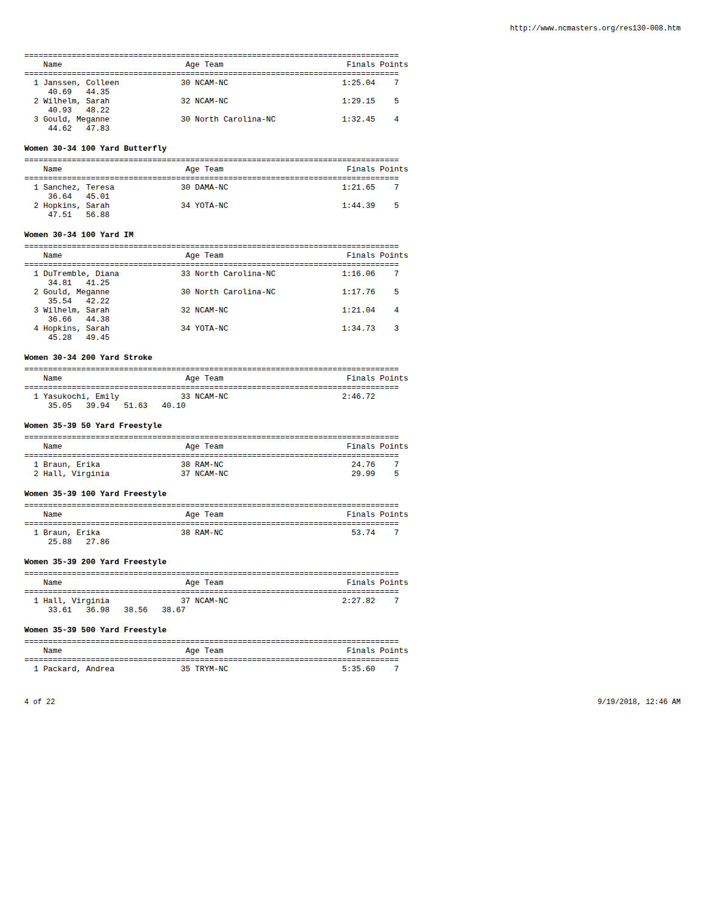http://www.ncmasters.org/res130-008.htm
===============================================================================
    Name                          Age Team                          Finals Points
===============================================================================
  1 Janssen, Colleen             30 NCAM-NC                        1:25.04    7
     40.69   44.35
  2 Wilhelm, Sarah               32 NCAM-NC                        1:29.15    5
     40.93   48.22
  3 Gould, Meganne               30 North Carolina-NC              1:32.45    4
     44.62   47.83
Women 30-34 100 Yard Butterfly
===============================================================================
    Name                          Age Team                          Finals Points
===============================================================================
  1 Sanchez, Teresa              30 DAMA-NC                        1:21.65    7
     36.64   45.01
  2 Hopkins, Sarah               34 YOTA-NC                        1:44.39    5
     47.51   56.88
Women 30-34 100 Yard IM
===============================================================================
    Name                          Age Team                          Finals Points
===============================================================================
  1 DuTremble, Diana             33 North Carolina-NC              1:16.06    7
     34.81   41.25
  2 Gould, Meganne               30 North Carolina-NC              1:17.76    5
     35.54   42.22
  3 Wilhelm, Sarah               32 NCAM-NC                        1:21.04    4
     36.66   44.38
  4 Hopkins, Sarah               34 YOTA-NC                        1:34.73    3
     45.28   49.45
Women 30-34 200 Yard Stroke
===============================================================================
    Name                          Age Team                          Finals Points
===============================================================================
  1 Yasukochi, Emily             33 NCAM-NC                        2:46.72
     35.05   39.94   51.63   40.10
Women 35-39 50 Yard Freestyle
===============================================================================
    Name                          Age Team                          Finals Points
===============================================================================
  1 Braun, Erika                 38 RAM-NC                           24.76    7
  2 Hall, Virginia               37 NCAM-NC                          29.99    5
Women 35-39 100 Yard Freestyle
===============================================================================
    Name                          Age Team                          Finals Points
===============================================================================
  1 Braun, Erika                 38 RAM-NC                           53.74    7
     25.88   27.86
Women 35-39 200 Yard Freestyle
===============================================================================
    Name                          Age Team                          Finals Points
===============================================================================
  1 Hall, Virginia               37 NCAM-NC                        2:27.82    7
     33.61   36.98   38.56   38.67
Women 35-39 500 Yard Freestyle
===============================================================================
    Name                          Age Team                          Finals Points
===============================================================================
  1 Packard, Andrea              35 TRYM-NC                        5:35.60    7
4 of 22 9/19/2018, 12:46 AM